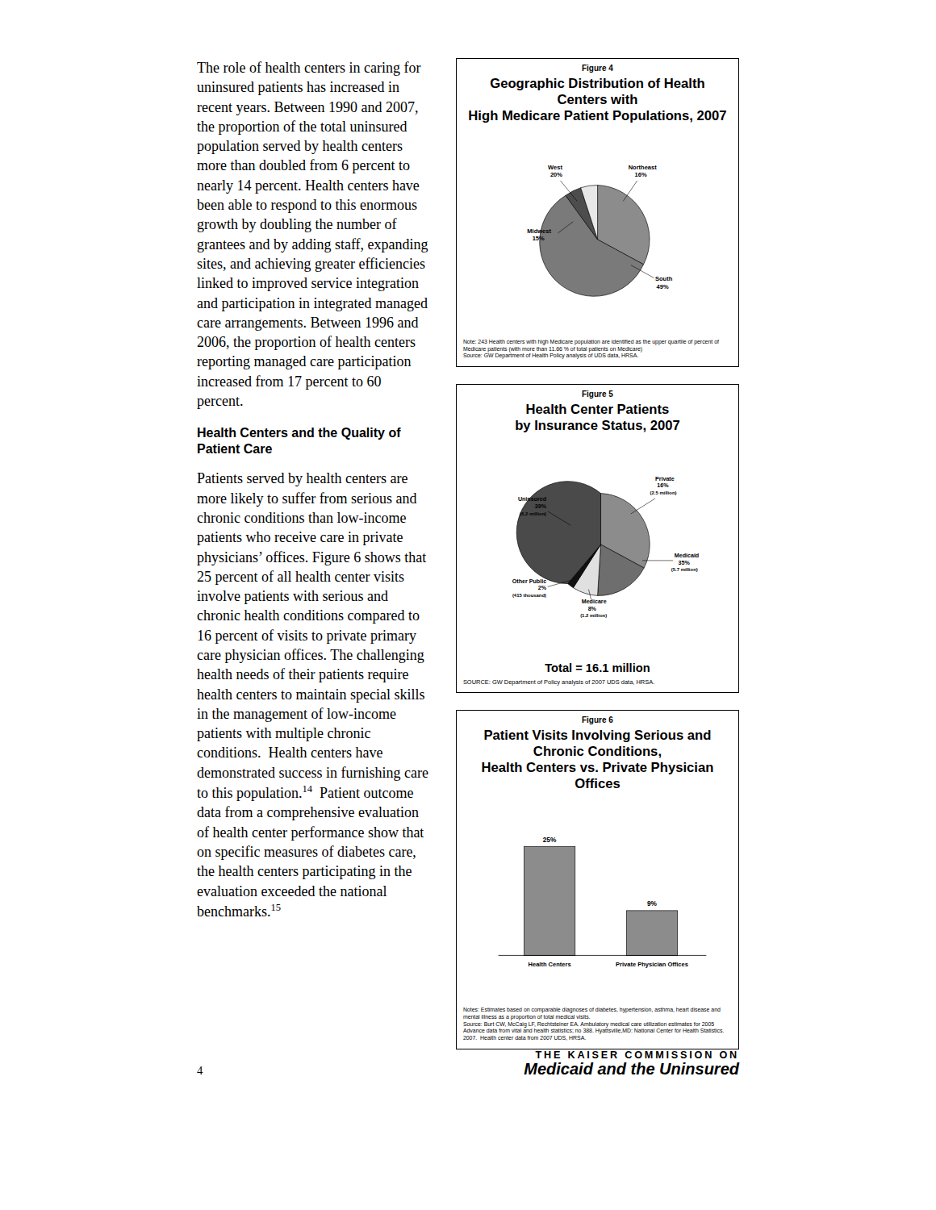The role of health centers in caring for uninsured patients has increased in recent years. Between 1990 and 2007, the proportion of the total uninsured population served by health centers more than doubled from 6 percent to nearly 14 percent. Health centers have been able to respond to this enormous growth by doubling the number of grantees and by adding staff, expanding sites, and achieving greater efficiencies linked to improved service integration and participation in integrated managed care arrangements. Between 1996 and 2006, the proportion of health centers reporting managed care participation increased from 17 percent to 60 percent.
Health Centers and the Quality of Patient Care
Patients served by health centers are more likely to suffer from serious and chronic conditions than low-income patients who receive care in private physicians’ offices. Figure 6 shows that 25 percent of all health center visits involve patients with serious and chronic health conditions compared to 16 percent of visits to private primary care physician offices. The challenging health needs of their patients require health centers to maintain special skills in the management of low-income patients with multiple chronic conditions. Health centers have demonstrated success in furnishing care to this population.14 Patient outcome data from a comprehensive evaluation of health center performance show that on specific measures of diabetes care, the health centers participating in the evaluation exceeded the national benchmarks.15
Figure 4
Geographic Distribution of Health Centers with
High Medicare Patient Populations, 2007
Northeast 16% West 20% Midwest 15% South 49%
Note: 243 Health centers with high Medicare population are identified as the upper quartile of percent of Medicare patients (with more than 11.66 % of total patients on Medicare)
Source: GW Department of Health Policy analysis of UDS data, HRSA.
Figure 5
Health Center Patients
by Insurance Status, 2007
Private 16% (2.5 million) Uninsured 39% (6.2 million) Medicaid 35% (5.7 million) Other Public 2% (415 thousand) Medicare 8% (1.2 million)
Total = 16.1 million
SOURCE: GW Department of Policy analysis of 2007 UDS data, HRSA.
Figure 6
Patient Visits Involving Serious and
Chronic Conditions,
Health Centers vs. Private Physician Offices
25% 9% Health Centers Private Physician Offices
Notes: Estimates based on comparable diagnoses of diabetes, hypertension, asthma, heart disease and mental illness as a proportion of total medical visits.
Source: Burt CW, McCaig LF, Rechtsteiner EA. Ambulatory medical care utilization estimates for 2005 Advance data from vital and health statistics; no 388. Hyattsville,MD: National Center for Health Statistics. 2007. Health center data from 2007 UDS, HRSA.
4
THE KAISER COMMISSION ON
Medicaid and the Uninsured